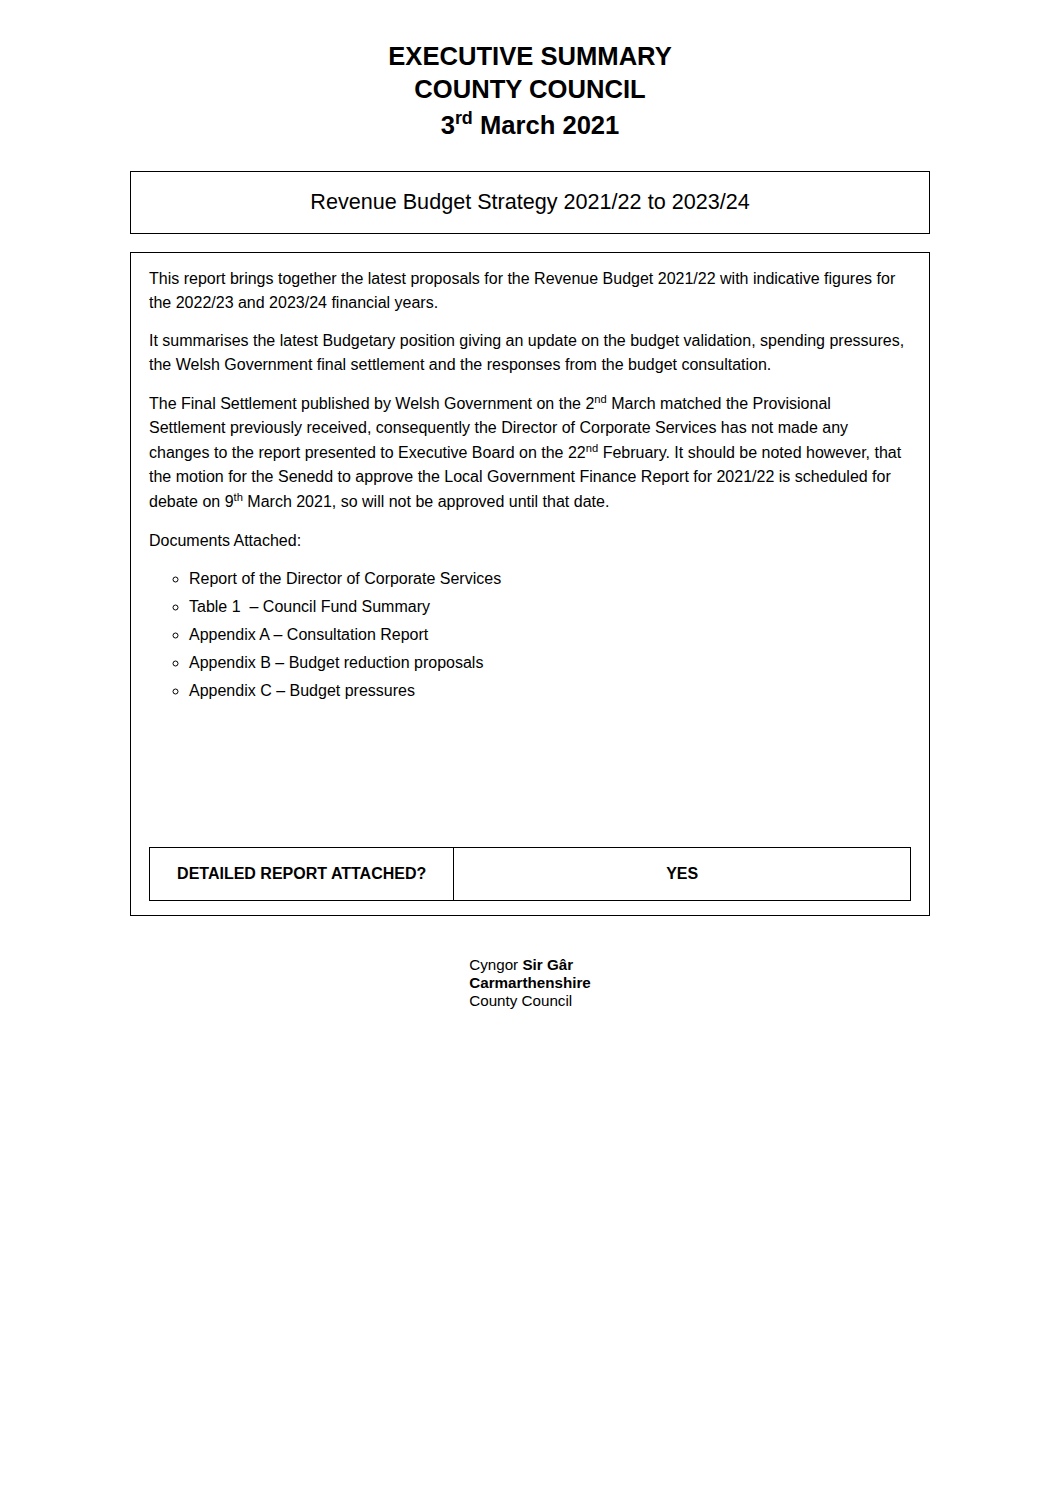EXECUTIVE SUMMARY
COUNTY COUNCIL
3rd March 2021
Revenue Budget Strategy 2021/22 to 2023/24
This report brings together the latest proposals for the Revenue Budget 2021/22 with indicative figures for the 2022/23 and 2023/24 financial years.
It summarises the latest Budgetary position giving an update on the budget validation, spending pressures, the Welsh Government final settlement and the responses from the budget consultation.
The Final Settlement published by Welsh Government on the 2nd March matched the Provisional Settlement previously received, consequently the Director of Corporate Services has not made any changes to the report presented to Executive Board on the 22nd February. It should be noted however, that the motion for the Senedd to approve the Local Government Finance Report for 2021/22 is scheduled for debate on 9th March 2021, so will not be approved until that date.
Documents Attached:
Report of the Director of Corporate Services
Table 1 – Council Fund Summary
Appendix A – Consultation Report
Appendix B – Budget reduction proposals
Appendix C – Budget pressures
| DETAILED REPORT ATTACHED? | YES |
Cyngor Sir Gâr
Carmarthenshire
County Council